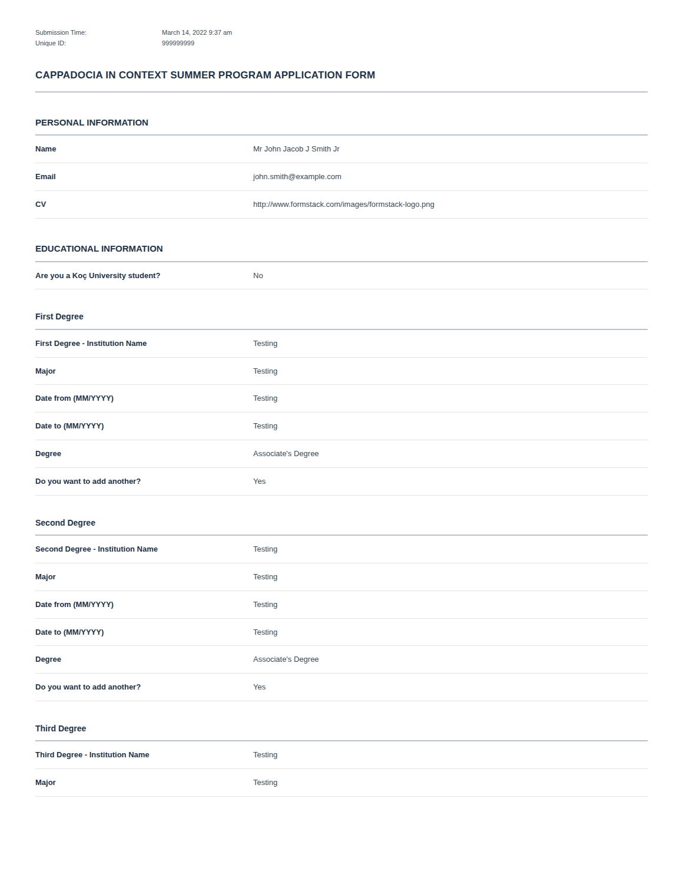Submission Time: March 14, 2022 9:37 am
Unique ID: 999999999
Cappadocia in Context Summer Program Application Form
Personal Information
| Name | Mr John Jacob J Smith Jr |
| Email | john.smith@example.com |
| CV | http://www.formstack.com/images/formstack-logo.png |
Educational Information
| Are you a Koç University student? | No |
First Degree
| First Degree - Institution Name | Testing |
| Major | Testing |
| Date from (MM/YYYY) | Testing |
| Date to (MM/YYYY) | Testing |
| Degree | Associate's Degree |
| Do you want to add another? | Yes |
Second Degree
| Second Degree - Institution Name | Testing |
| Major | Testing |
| Date from (MM/YYYY) | Testing |
| Date to (MM/YYYY) | Testing |
| Degree | Associate's Degree |
| Do you want to add another? | Yes |
Third Degree
| Third Degree - Institution Name | Testing |
| Major | Testing |